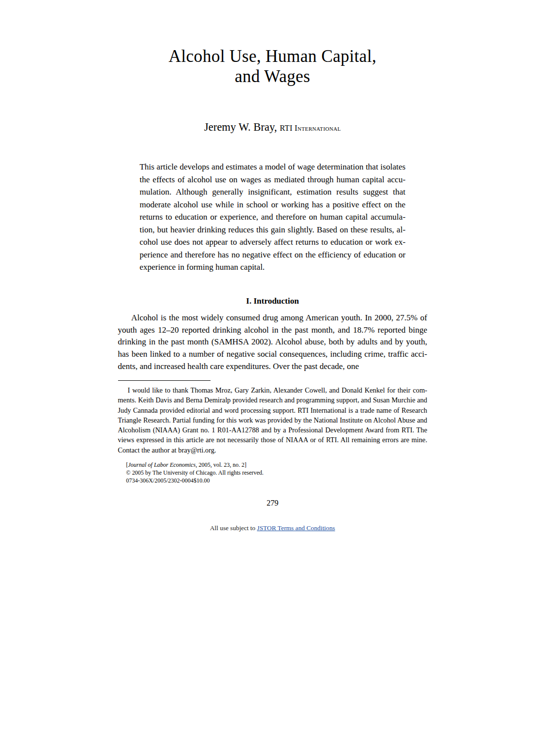Alcohol Use, Human Capital,and Wages
Jeremy W. Bray, RTI International
This article develops and estimates a model of wage determination that isolates the effects of alcohol use on wages as mediated through human capital accumulation. Although generally insignificant, estimation results suggest that moderate alcohol use while in school or working has a positive effect on the returns to education or experience, and therefore on human capital accumulation, but heavier drinking reduces this gain slightly. Based on these results, alcohol use does not appear to adversely affect returns to education or work experience and therefore has no negative effect on the efficiency of education or experience in forming human capital.
I. Introduction
Alcohol is the most widely consumed drug among American youth. In 2000, 27.5% of youth ages 12–20 reported drinking alcohol in the past month, and 18.7% reported binge drinking in the past month (SAMHSA 2002). Alcohol abuse, both by adults and by youth, has been linked to a number of negative social consequences, including crime, traffic accidents, and increased health care expenditures. Over the past decade, one
I would like to thank Thomas Mroz, Gary Zarkin, Alexander Cowell, and Donald Kenkel for their comments. Keith Davis and Berna Demiralp provided research and programming support, and Susan Murchie and Judy Cannada provided editorial and word processing support. RTI International is a trade name of Research Triangle Research. Partial funding for this work was provided by the National Institute on Alcohol Abuse and Alcoholism (NIAAA) Grant no. 1 R01-AA12788 and by a Professional Development Award from RTI. The views expressed in this article are not necessarily those of NIAAA or of RTI. All remaining errors are mine. Contact the author at bray@rti.org.
[Journal of Labor Economics, 2005, vol. 23, no. 2]
© 2005 by The University of Chicago. All rights reserved.
0734-306X/2005/2302-0004$10.00
279
All use subject to JSTOR Terms and Conditions